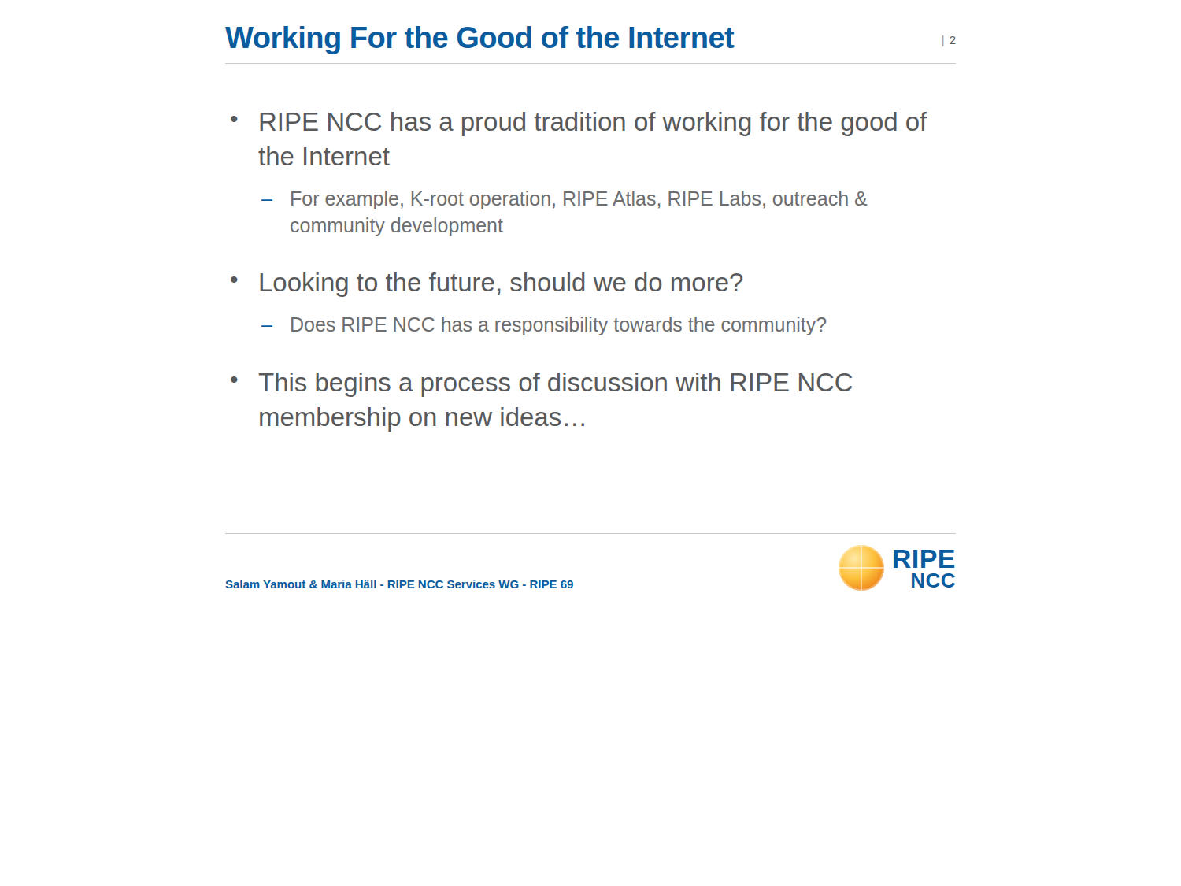Working For the Good of the Internet
|2
RIPE NCC has a proud tradition of working for the good of the Internet
For example, K-root operation, RIPE Atlas, RIPE Labs, outreach & community development
Looking to the future, should we do more?
Does RIPE NCC has a responsibility towards the community?
This begins a process of discussion with RIPE NCC membership on new ideas…
Salam Yamout & Maria Häll - RIPE NCC Services WG - RIPE 69
RIPE NCC